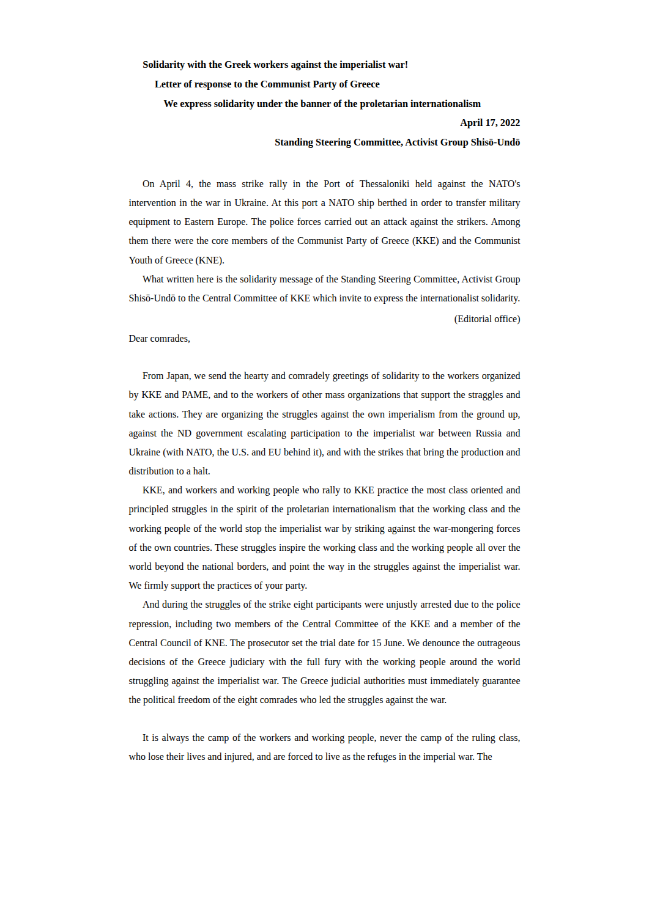Solidarity with the Greek workers against the imperialist war!
Letter of response to the Communist Party of Greece
We express solidarity under the banner of the proletarian internationalism
April 17, 2022
Standing Steering Committee, Activist Group Shisō-Undō
On April 4, the mass strike rally in the Port of Thessaloniki held against the NATO's intervention in the war in Ukraine. At this port a NATO ship berthed in order to transfer military equipment to Eastern Europe. The police forces carried out an attack against the strikers. Among them there were the core members of the Communist Party of Greece (KKE) and the Communist Youth of Greece (KNE).
What written here is the solidarity message of the Standing Steering Committee, Activist Group Shisō-Undō to the Central Committee of KKE which invite to express the internationalist solidarity.
(Editorial office)
Dear comrades,
From Japan, we send the hearty and comradely greetings of solidarity to the workers organized by KKE and PAME, and to the workers of other mass organizations that support the straggles and take actions. They are organizing the struggles against the own imperialism from the ground up, against the ND government escalating participation to the imperialist war between Russia and Ukraine (with NATO, the U.S. and EU behind it), and with the strikes that bring the production and distribution to a halt.
KKE, and workers and working people who rally to KKE practice the most class oriented and principled struggles in the spirit of the proletarian internationalism that the working class and the working people of the world stop the imperialist war by striking against the war-mongering forces of the own countries. These struggles inspire the working class and the working people all over the world beyond the national borders, and point the way in the struggles against the imperialist war. We firmly support the practices of your party.
And during the struggles of the strike eight participants were unjustly arrested due to the police repression, including two members of the Central Committee of the KKE and a member of the Central Council of KNE. The prosecutor set the trial date for 15 June. We denounce the outrageous decisions of the Greece judiciary with the full fury with the working people around the world struggling against the imperialist war. The Greece judicial authorities must immediately guarantee the political freedom of the eight comrades who led the struggles against the war.
It is always the camp of the workers and working people, never the camp of the ruling class, who lose their lives and injured, and are forced to live as the refuges in the imperial war. The